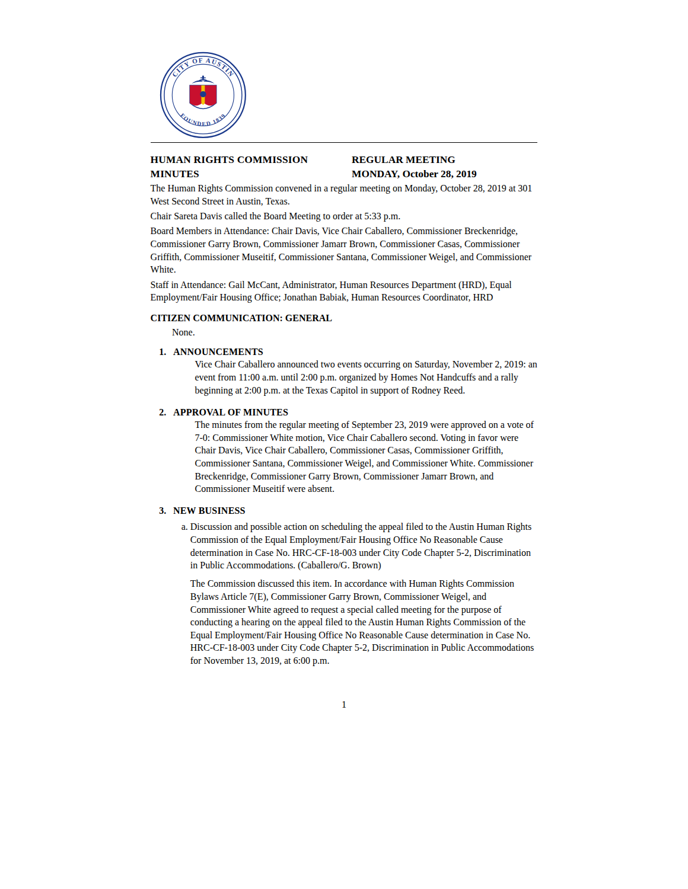CITY OF AUSTIN FOUNDED 1839
| HUMAN RIGHTS COMMISSION | REGULAR MEETING |
| MINUTES | MONDAY, October 28, 2019 |
The Human Rights Commission convened in a regular meeting on Monday, October 28, 2019 at 301 West Second Street in Austin, Texas.
Chair Sareta Davis called the Board Meeting to order at 5:33 p.m.
Board Members in Attendance: Chair Davis, Vice Chair Caballero, Commissioner Breckenridge, Commissioner Garry Brown, Commissioner Jamarr Brown, Commissioner Casas, Commissioner Griffith, Commissioner Museitif, Commissioner Santana, Commissioner Weigel, and Commissioner White.
Staff in Attendance: Gail McCant, Administrator, Human Resources Department (HRD), Equal Employment/Fair Housing Office; Jonathan Babiak, Human Resources Coordinator, HRD
CITIZEN COMMUNICATION: GENERAL
None.
ANNOUNCEMENTS
Vice Chair Caballero announced two events occurring on Saturday, November 2, 2019: an event from 11:00 a.m. until 2:00 p.m. organized by Homes Not Handcuffs and a rally beginning at 2:00 p.m. at the Texas Capitol in support of Rodney Reed.
APPROVAL OF MINUTES
The minutes from the regular meeting of September 23, 2019 were approved on a vote of 7-0: Commissioner White motion, Vice Chair Caballero second. Voting in favor were Chair Davis, Vice Chair Caballero, Commissioner Casas, Commissioner Griffith, Commissioner Santana, Commissioner Weigel, and Commissioner White. Commissioner Breckenridge, Commissioner Garry Brown, Commissioner Jamarr Brown, and Commissioner Museitif were absent.
NEW BUSINESS
Discussion and possible action on scheduling the appeal filed to the Austin Human Rights Commission of the Equal Employment/Fair Housing Office No Reasonable Cause determination in Case No. HRC-CF-18-003 under City Code Chapter 5-2, Discrimination in Public Accommodations. (Caballero/G. Brown)
The Commission discussed this item. In accordance with Human Rights Commission Bylaws Article 7(E), Commissioner Garry Brown, Commissioner Weigel, and Commissioner White agreed to request a special called meeting for the purpose of conducting a hearing on the appeal filed to the Austin Human Rights Commission of the Equal Employment/Fair Housing Office No Reasonable Cause determination in Case No. HRC-CF-18-003 under City Code Chapter 5-2, Discrimination in Public Accommodations for November 13, 2019, at 6:00 p.m.
1